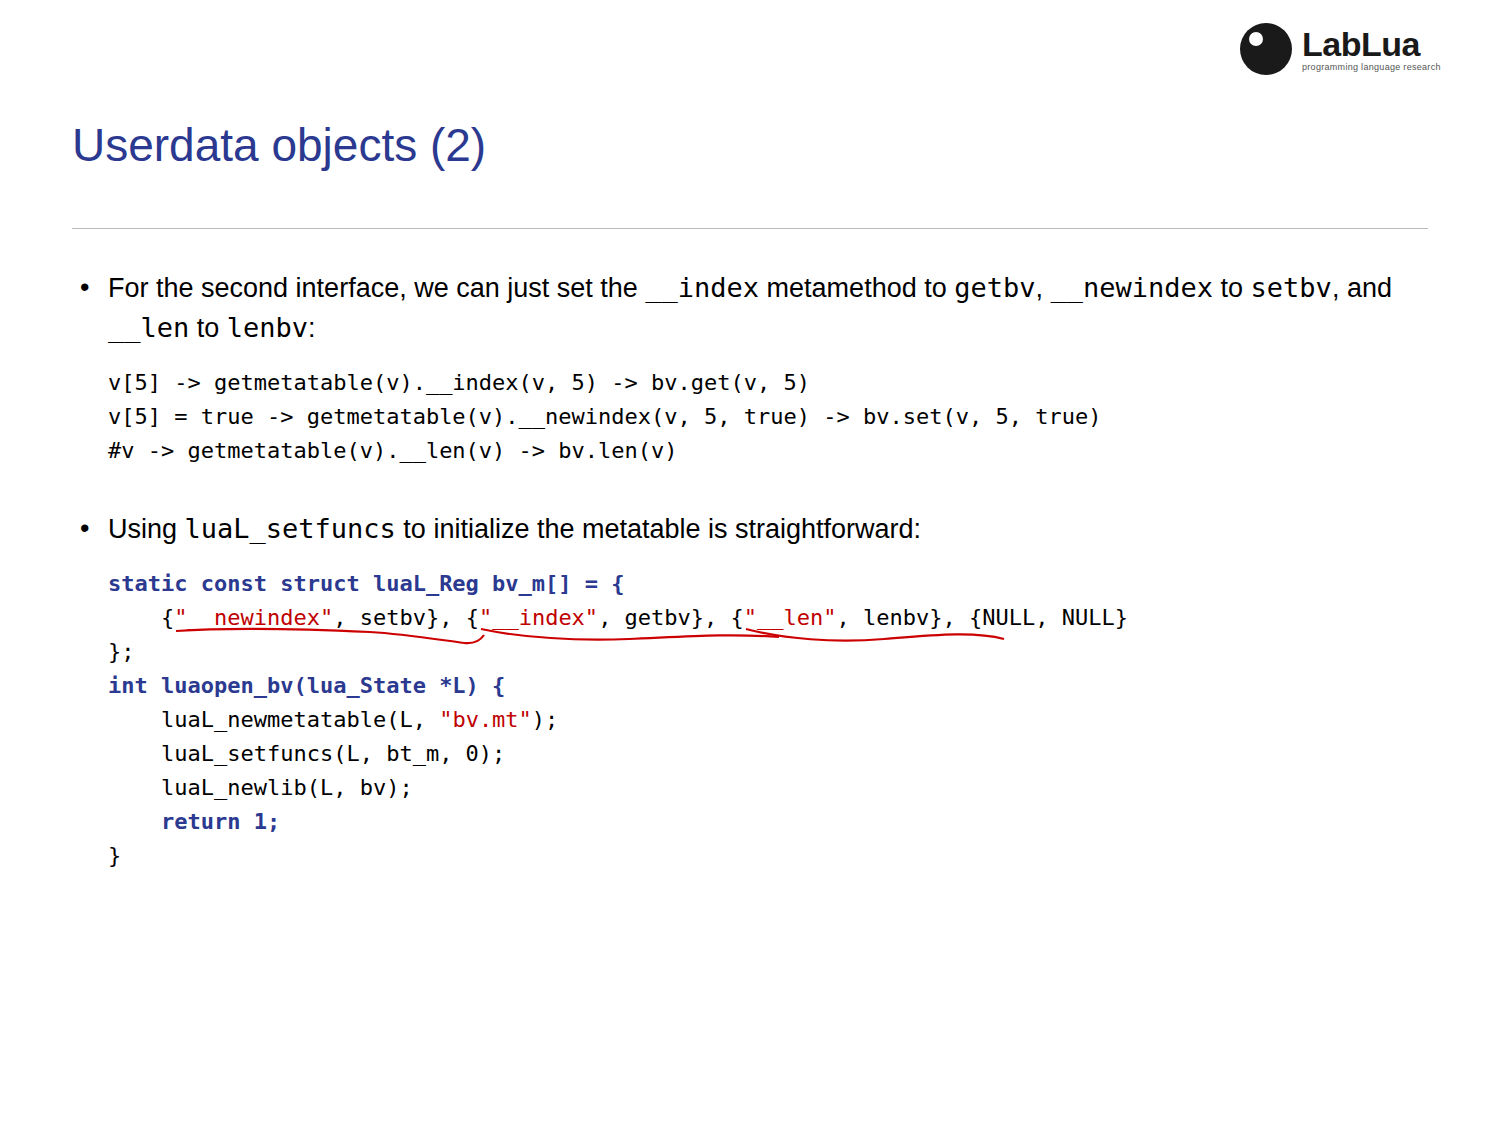Lab Lua
programming language research
Userdata objects (2)
For the second interface, we can just set the __index metamethod to getbv, __newindex to setbv, and __len to lenbv:
v[5] -> getmetatable(v).__index(v, 5) -> bv.get(v, 5) v[5] = true -> getmetatable(v).__newindex(v, 5, true) -> bv.set(v, 5, true) #v -> getmetatable(v).__len(v) -> bv.len(v)
Using luaL_setfuncs to initialize the metatable is straightforward:
static const struct luaL_Reg bv_m[] = { {"__newindex", setbv}, {"__index", getbv}, {"__len", lenbv}, {NULL, NULL} }; int luaopen_bv(lua_State *L) { luaL_newmetatable(L, "bv.mt"); luaL_setfuncs(L, bt_m, 0); luaL_newlib(L, bv); return 1; }